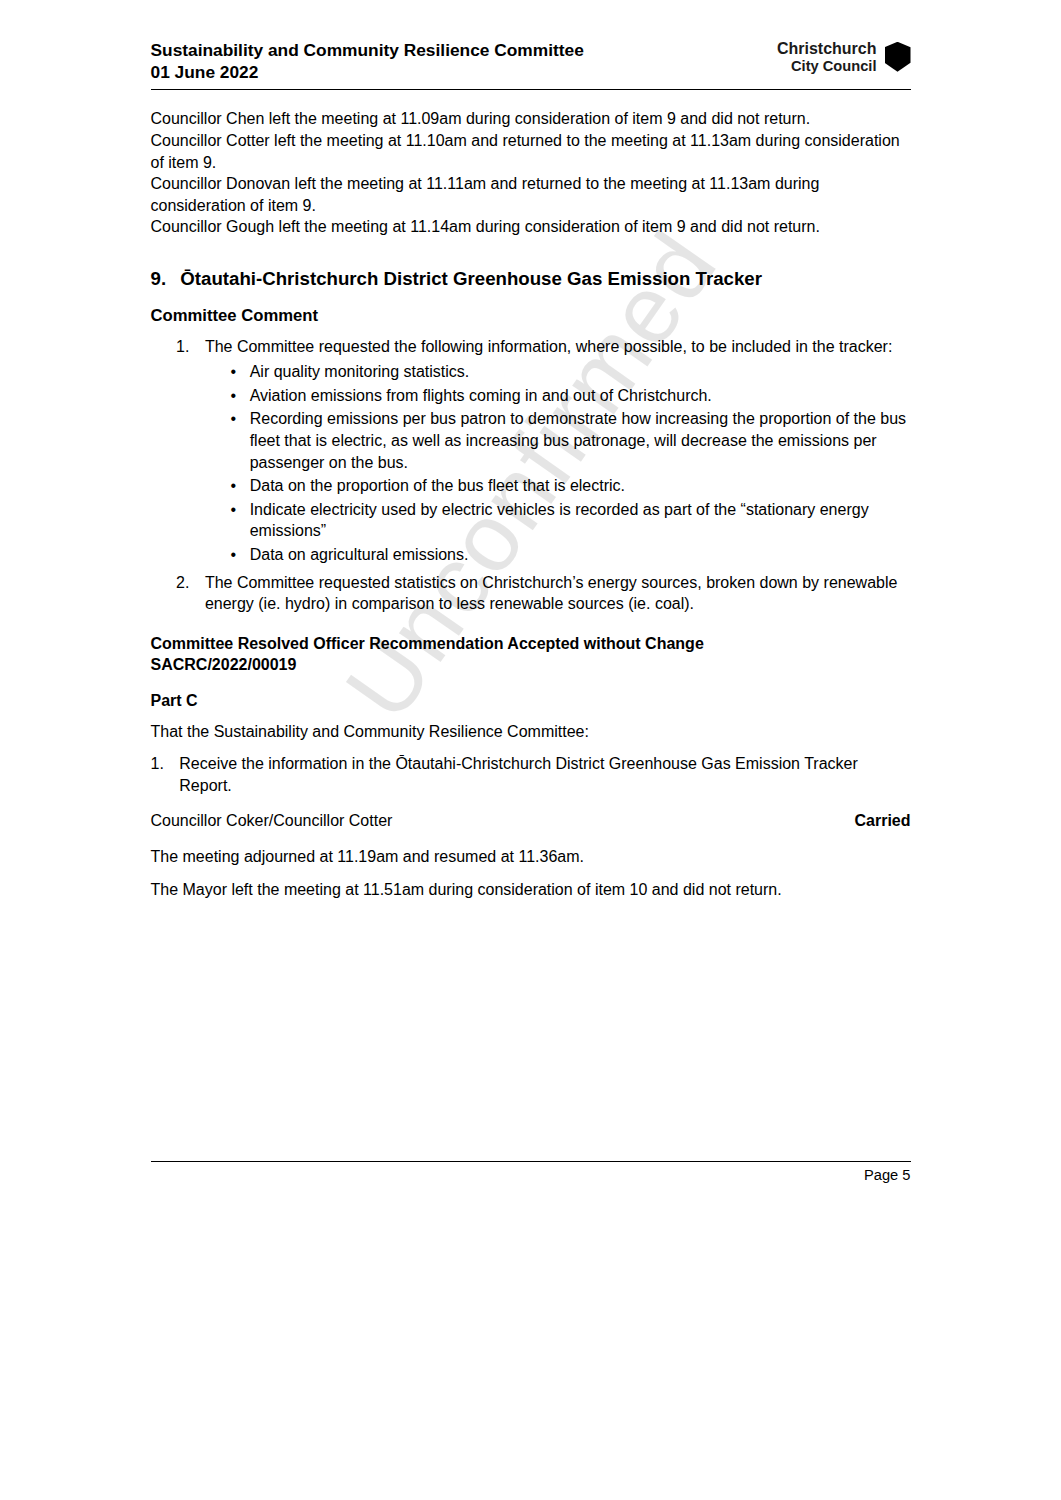Unconfirmed
Sustainability and Community Resilience Committee
01 June 2022
Christchurch City Council
Councillor Chen left the meeting at 11.09am during consideration of item 9 and did not return.
Councillor Cotter left the meeting at 11.10am and returned to the meeting at 11.13am during consideration of item 9.
Councillor Donovan left the meeting at 11.11am and returned to the meeting at 11.13am during consideration of item 9.
Councillor Gough left the meeting at 11.14am during consideration of item 9 and did not return.
9. Ōtautahi-Christchurch District Greenhouse Gas Emission Tracker
Committee Comment
The Committee requested the following information, where possible, to be included in the tracker:
Air quality monitoring statistics.
Aviation emissions from flights coming in and out of Christchurch.
Recording emissions per bus patron to demonstrate how increasing the proportion of the bus fleet that is electric, as well as increasing bus patronage, will decrease the emissions per passenger on the bus.
Data on the proportion of the bus fleet that is electric.
Indicate electricity used by electric vehicles is recorded as part of the “stationary energy emissions”
Data on agricultural emissions.
The Committee requested statistics on Christchurch’s energy sources, broken down by renewable energy (ie. hydro) in comparison to less renewable sources (ie. coal).
Committee Resolved Officer Recommendation Accepted without Change
SACRC/2022/00019
Part C
That the Sustainability and Community Resilience Committee:
Receive the information in the Ōtautahi-Christchurch District Greenhouse Gas Emission Tracker Report.
Councillor Coker/Councillor Cotter Carried
The meeting adjourned at 11.19am and resumed at 11.36am.
The Mayor left the meeting at 11.51am during consideration of item 10 and did not return.
Page 5